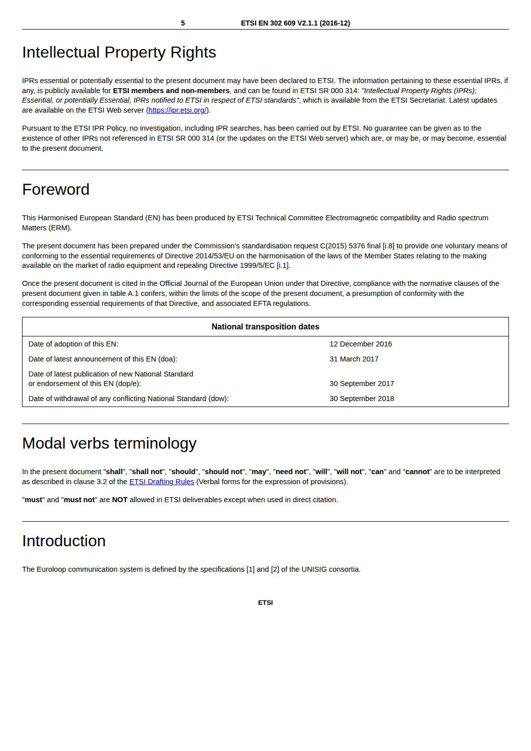5 ETSI EN 302 609 V2.1.1 (2016-12)
Intellectual Property Rights
IPRs essential or potentially essential to the present document may have been declared to ETSI. The information pertaining to these essential IPRs, if any, is publicly available for ETSI members and non-members, and can be found in ETSI SR 000 314: "Intellectual Property Rights (IPRs); Essential, or potentially Essential, IPRs notified to ETSI in respect of ETSI standards", which is available from the ETSI Secretariat. Latest updates are available on the ETSI Web server (https://ipr.etsi.org/).
Pursuant to the ETSI IPR Policy, no investigation, including IPR searches, has been carried out by ETSI. No guarantee can be given as to the existence of other IPRs not referenced in ETSI SR 000 314 (or the updates on the ETSI Web server) which are, or may be, or may become, essential to the present document.
Foreword
This Harmonised European Standard (EN) has been produced by ETSI Technical Committee Electromagnetic compatibility and Radio spectrum Matters (ERM).
The present document has been prepared under the Commission's standardisation request C(2015) 5376 final [i.8] to provide one voluntary means of conforming to the essential requirements of Directive 2014/53/EU on the harmonisation of the laws of the Member States relating to the making available on the market of radio equipment and repealing Directive 1999/5/EC [i.1].
Once the present document is cited in the Official Journal of the European Union under that Directive, compliance with the normative clauses of the present document given in table A.1 confers, within the limits of the scope of the present document, a presumption of conformity with the corresponding essential requirements of that Directive, and associated EFTA regulations.
| National transposition dates |
| --- |
| Date of adoption of this EN: | 12 December 2016 |
| Date of latest announcement of this EN (doa): | 31 March 2017 |
| Date of latest publication of new National Standard or endorsement of this EN (dop/e): | 30 September 2017 |
| Date of withdrawal of any conflicting National Standard (dow): | 30 September 2018 |
Modal verbs terminology
In the present document "shall", "shall not", "should", "should not", "may", "need not", "will", "will not", "can" and "cannot" are to be interpreted as described in clause 3.2 of the ETSI Drafting Rules (Verbal forms for the expression of provisions).
"must" and "must not" are NOT allowed in ETSI deliverables except when used in direct citation.
Introduction
The Euroloop communication system is defined by the specifications [1] and [2] of the UNISIG consortia.
ETSI